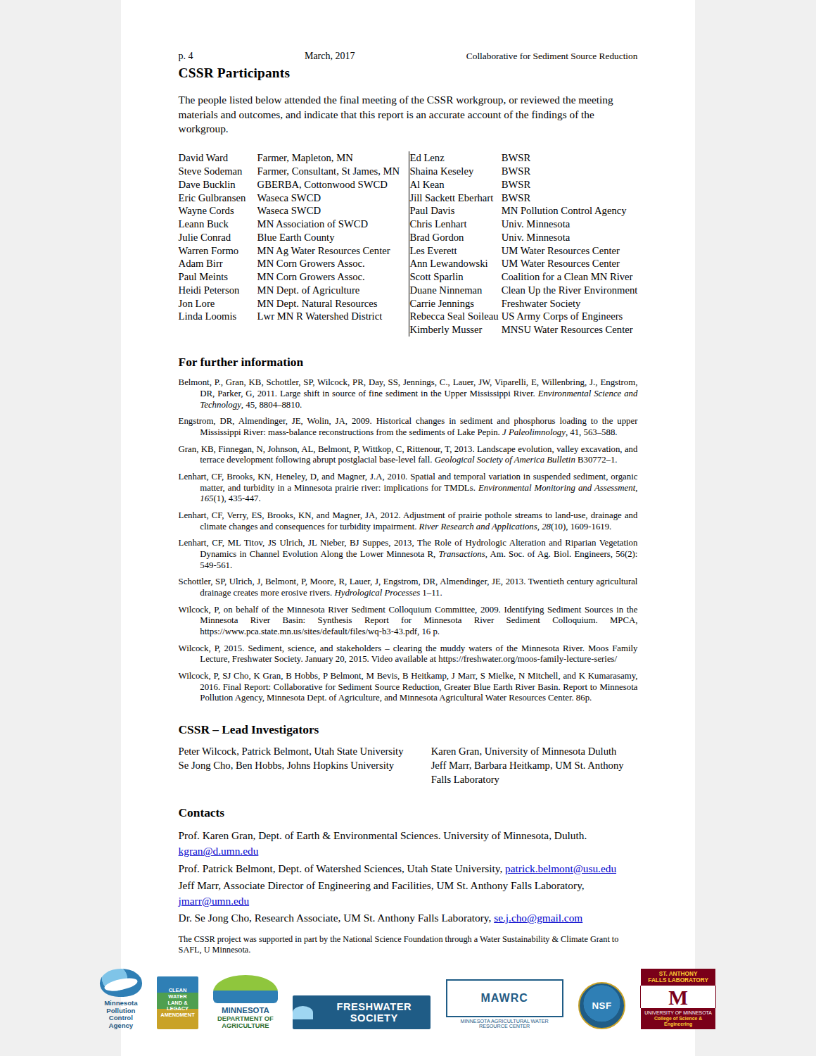p. 4
March, 2017
Collaborative for Sediment Source Reduction
CSSR Participants
The people listed below attended the final meeting of the CSSR workgroup, or reviewed the meeting materials and outcomes, and indicate that this report is an accurate account of the findings of the workgroup.
| David Ward | Farmer, Mapleton, MN | | Ed Lenz | BWSR |
| Steve Sodeman | Farmer, Consultant, St James, MN | | Shaina Keseley | BWSR |
| Dave Bucklin | GBERBA, Cottonwood SWCD | | Al Kean | BWSR |
| Eric Gulbransen | Waseca SWCD | | Jill Sackett Eberhart | BWSR |
| Wayne Cords | Waseca SWCD | | Paul Davis | MN Pollution Control Agency |
| Leann Buck | MN Association of SWCD | | Chris Lenhart | Univ. Minnesota |
| Julie Conrad | Blue Earth County | | Brad Gordon | Univ. Minnesota |
| Warren Formo | MN Ag Water Resources Center | | Les Everett | UM Water Resources Center |
| Adam Birr | MN Corn Growers Assoc. | | Ann Lewandowski | UM Water Resources Center |
| Paul Meints | MN Corn Growers Assoc. | | Scott Sparlin | Coalition for a Clean MN River |
| Heidi Peterson | MN Dept. of Agriculture | | Duane Ninneman | Clean Up the River Environment |
| Jon Lore | MN Dept. Natural Resources | | Carrie Jennings | Freshwater Society |
| Linda Loomis | Lwr MN R Watershed District | | Rebecca Seal Soileau | US Army Corps of Engineers |
| | | | Kimberly Musser | MNSU Water Resources Center |
For further information
Belmont, P., Gran, KB, Schottler, SP, Wilcock, PR, Day, SS, Jennings, C., Lauer, JW, Viparelli, E, Willenbring, J., Engstrom, DR, Parker, G, 2011. Large shift in source of fine sediment in the Upper Mississippi River. Environmental Science and Technology, 45, 8804–8810.
Engstrom, DR, Almendinger, JE, Wolin, JA, 2009. Historical changes in sediment and phosphorus loading to the upper Mississippi River: mass-balance reconstructions from the sediments of Lake Pepin. J Paleolimnology, 41, 563–588.
Gran, KB, Finnegan, N, Johnson, AL, Belmont, P, Wittkop, C, Rittenour, T, 2013. Landscape evolution, valley excavation, and terrace development following abrupt postglacial base-level fall. Geological Society of America Bulletin B30772–1.
Lenhart, CF, Brooks, KN, Heneley, D, and Magner, J.A, 2010. Spatial and temporal variation in suspended sediment, organic matter, and turbidity in a Minnesota prairie river: implications for TMDLs. Environmental Monitoring and Assessment, 165(1), 435-447.
Lenhart, CF, Verry, ES, Brooks, KN, and Magner, JA, 2012. Adjustment of prairie pothole streams to land-use, drainage and climate changes and consequences for turbidity impairment. River Research and Applications, 28(10), 1609-1619.
Lenhart, CF, ML Titov, JS Ulrich, JL Nieber, BJ Suppes, 2013, The Role of Hydrologic Alteration and Riparian Vegetation Dynamics in Channel Evolution Along the Lower Minnesota R, Transactions, Am. Soc. of Ag. Biol. Engineers, 56(2): 549-561.
Schottler, SP, Ulrich, J, Belmont, P, Moore, R, Lauer, J, Engstrom, DR, Almendinger, JE, 2013. Twentieth century agricultural drainage creates more erosive rivers. Hydrological Processes 1–11.
Wilcock, P, on behalf of the Minnesota River Sediment Colloquium Committee, 2009. Identifying Sediment Sources in the Minnesota River Basin: Synthesis Report for Minnesota River Sediment Colloquium. MPCA, https://www.pca.state.mn.us/sites/default/files/wq-b3-43.pdf, 16 p.
Wilcock, P, 2015. Sediment, science, and stakeholders – clearing the muddy waters of the Minnesota River. Moos Family Lecture, Freshwater Society. January 20, 2015. Video available at https://freshwater.org/moos-family-lecture-series/
Wilcock, P, SJ Cho, K Gran, B Hobbs, P Belmont, M Bevis, B Heitkamp, J Marr, S Mielke, N Mitchell, and K Kumarasamy, 2016. Final Report: Collaborative for Sediment Source Reduction, Greater Blue Earth River Basin. Report to Minnesota Pollution Agency, Minnesota Dept. of Agriculture, and Minnesota Agricultural Water Resources Center. 86p.
CSSR – Lead Investigators
Peter Wilcock, Patrick Belmont, Utah State University Karen Gran, University of Minnesota Duluth
Se Jong Cho, Ben Hobbs, Johns Hopkins University Jeff Marr, Barbara Heitkamp, UM St. Anthony Falls Laboratory
Contacts
Prof. Karen Gran, Dept. of Earth & Environmental Sciences. University of Minnesota, Duluth. kgran@d.umn.edu
Prof. Patrick Belmont, Dept. of Watershed Sciences, Utah State University, patrick.belmont@usu.edu
Jeff Marr, Associate Director of Engineering and Facilities, UM St. Anthony Falls Laboratory, jmarr@umn.edu
Dr. Se Jong Cho, Research Associate, UM St. Anthony Falls Laboratory, se.j.cho@gmail.com
The CSSR project was supported in part by the National Science Foundation through a Water Sustainability & Climate Grant to SAFL, U Minnesota.
Minnesota Pollution
Control Agency
CLEAN
WATER
LAND &
LEGACY
AMENDMENT
MINNESOTA
DEPARTMENT OF
AGRICULTURE
FRESHWATER SOCIETY
MAWRC
MINNESOTA AGRICULTURAL WATER RESOURCE CENTER
NSF
ST. ANTHONY
FALLS LABORATORY
M
UNIVERSITY OF MINNESOTA
College of Science & Engineering